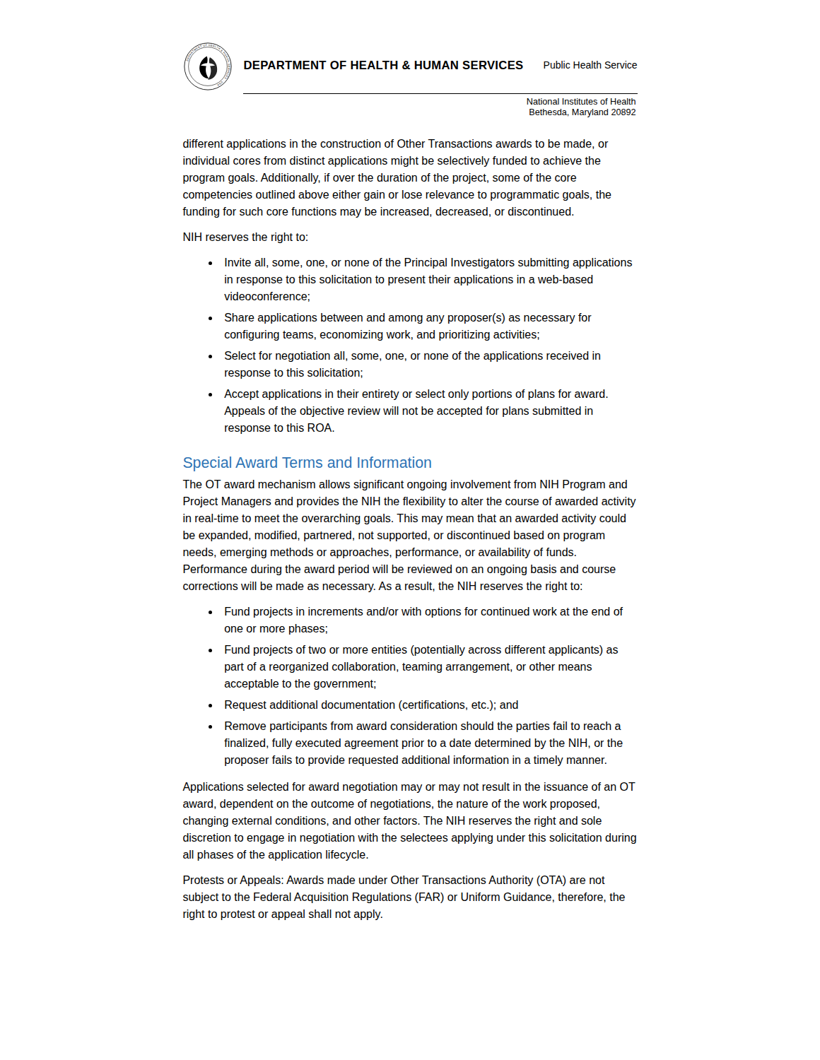DEPARTMENT OF HEALTH & HUMAN SERVICES · USA
DEPARTMENT OF HEALTH & HUMAN SERVICES
Public Health Service
National Institutes of Health
Bethesda, Maryland 20892
different applications in the construction of Other Transactions awards to be made, or individual cores from distinct applications might be selectively funded to achieve the program goals. Additionally, if over the duration of the project, some of the core competencies outlined above either gain or lose relevance to programmatic goals, the funding for such core functions may be increased, decreased, or discontinued.
NIH reserves the right to:
Invite all, some, one, or none of the Principal Investigators submitting applications in response to this solicitation to present their applications in a web-based videoconference;
Share applications between and among any proposer(s) as necessary for configuring teams, economizing work, and prioritizing activities;
Select for negotiation all, some, one, or none of the applications received in response to this solicitation;
Accept applications in their entirety or select only portions of plans for award. Appeals of the objective review will not be accepted for plans submitted in response to this ROA.
Special Award Terms and Information
The OT award mechanism allows significant ongoing involvement from NIH Program and Project Managers and provides the NIH the flexibility to alter the course of awarded activity in real-time to meet the overarching goals. This may mean that an awarded activity could be expanded, modified, partnered, not supported, or discontinued based on program needs, emerging methods or approaches, performance, or availability of funds. Performance during the award period will be reviewed on an ongoing basis and course corrections will be made as necessary. As a result, the NIH reserves the right to:
Fund projects in increments and/or with options for continued work at the end of one or more phases;
Fund projects of two or more entities (potentially across different applicants) as part of a reorganized collaboration, teaming arrangement, or other means acceptable to the government;
Request additional documentation (certifications, etc.); and
Remove participants from award consideration should the parties fail to reach a finalized, fully executed agreement prior to a date determined by the NIH, or the proposer fails to provide requested additional information in a timely manner.
Applications selected for award negotiation may or may not result in the issuance of an OT award, dependent on the outcome of negotiations, the nature of the work proposed, changing external conditions, and other factors. The NIH reserves the right and sole discretion to engage in negotiation with the selectees applying under this solicitation during all phases of the application lifecycle.
Protests or Appeals: Awards made under Other Transactions Authority (OTA) are not subject to the Federal Acquisition Regulations (FAR) or Uniform Guidance, therefore, the right to protest or appeal shall not apply.